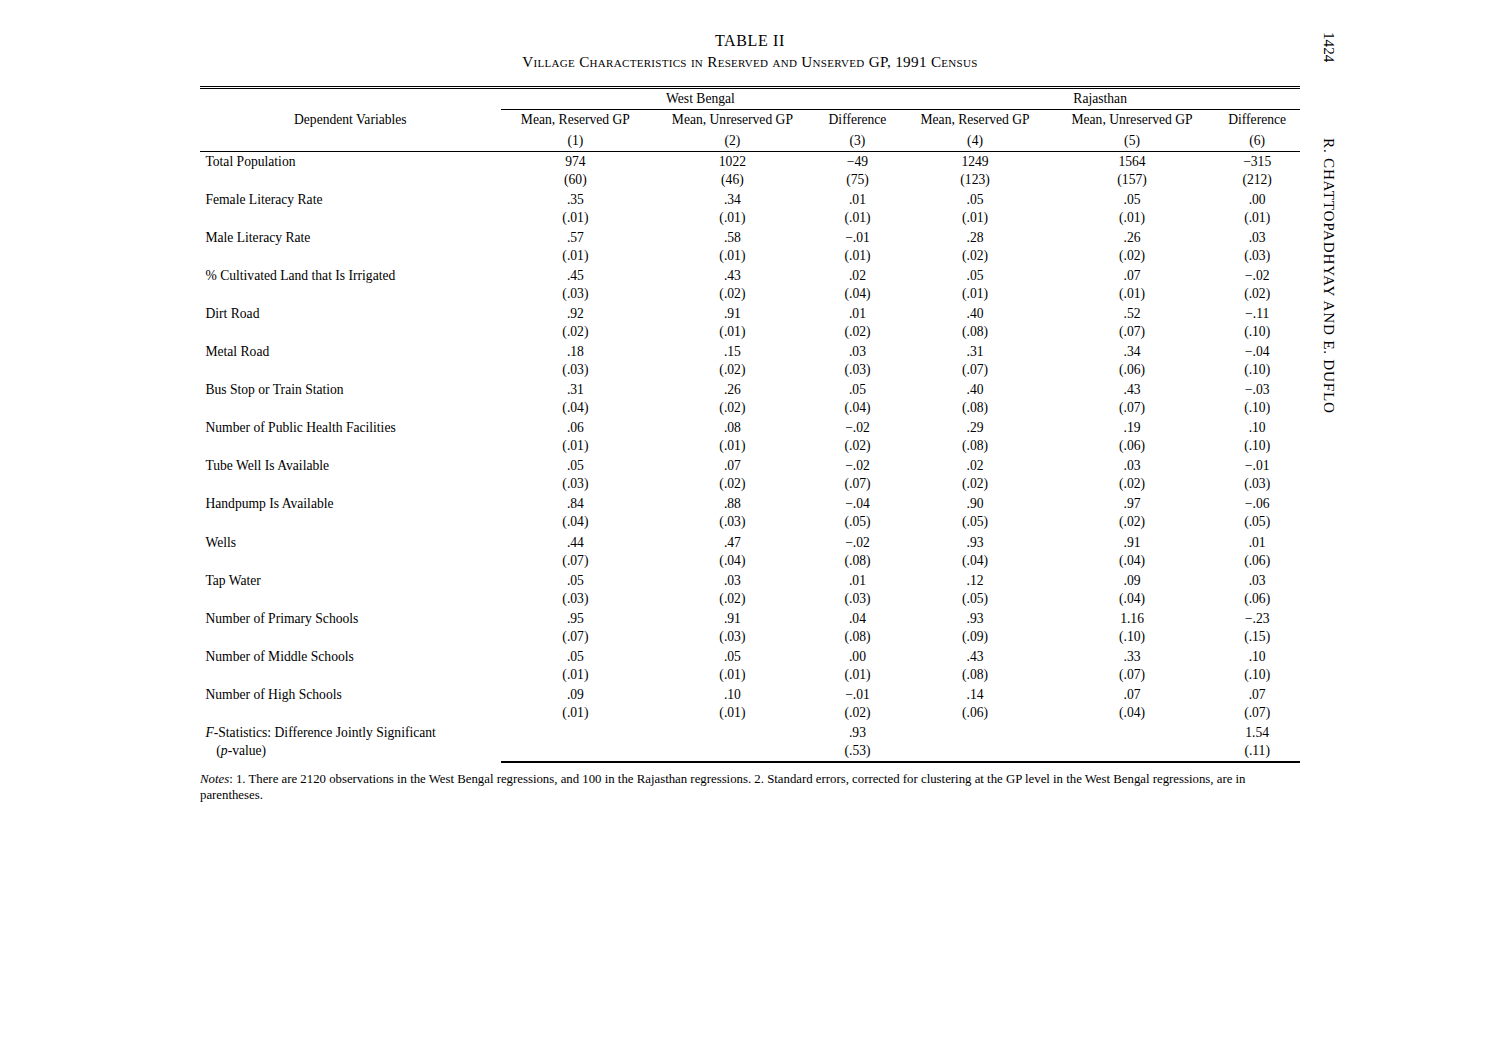1424
R. CHATTOPADHYAY AND E. DUFLO
TABLE II
Village Characteristics in Reserved and Unserved GP, 1991 Census
| | West Bengal | Rajasthan |
| --- | --- | --- |
| Dependent Variables | Mean, Reserved GP | Mean, Unreserved GP | Difference | Mean, Reserved GP | Mean, Unreserved GP | Difference |
| | (1) | (2) | (3) | (4) | (5) | (6) |
| Total Population | 974 | 1022 | −49 | 1249 | 1564 | −315 |
| | (60) | (46) | (75) | (123) | (157) | (212) |
| Female Literacy Rate | .35 | .34 | .01 | .05 | .05 | .00 |
| | (.01) | (.01) | (.01) | (.01) | (.01) | (.01) |
| Male Literacy Rate | .57 | .58 | −.01 | .28 | .26 | .03 |
| | (.01) | (.01) | (.01) | (.02) | (.02) | (.03) |
| % Cultivated Land that Is Irrigated | .45 | .43 | .02 | .05 | .07 | −.02 |
| | (.03) | (.02) | (.04) | (.01) | (.01) | (.02) |
| Dirt Road | .92 | .91 | .01 | .40 | .52 | −.11 |
| | (.02) | (.01) | (.02) | (.08) | (.07) | (.10) |
| Metal Road | .18 | .15 | .03 | .31 | .34 | −.04 |
| | (.03) | (.02) | (.03) | (.07) | (.06) | (.10) |
| Bus Stop or Train Station | .31 | .26 | .05 | .40 | .43 | −.03 |
| | (.04) | (.02) | (.04) | (.08) | (.07) | (.10) |
| Number of Public Health Facilities | .06 | .08 | −.02 | .29 | .19 | .10 |
| | (.01) | (.01) | (.02) | (.08) | (.06) | (.10) |
| Tube Well Is Available | .05 | .07 | −.02 | .02 | .03 | −.01 |
| | (.03) | (.02) | (.07) | (.02) | (.02) | (.03) |
| Handpump Is Available | .84 | .88 | −.04 | .90 | .97 | −.06 |
| | (.04) | (.03) | (.05) | (.05) | (.02) | (.05) |
| Wells | .44 | .47 | −.02 | .93 | .91 | .01 |
| | (.07) | (.04) | (.08) | (.04) | (.04) | (.06) |
| Tap Water | .05 | .03 | .01 | .12 | .09 | .03 |
| | (.03) | (.02) | (.03) | (.05) | (.04) | (.06) |
| Number of Primary Schools | .95 | .91 | .04 | .93 | 1.16 | −.23 |
| | (.07) | (.03) | (.08) | (.09) | (.10) | (.15) |
| Number of Middle Schools | .05 | .05 | .00 | .43 | .33 | .10 |
| | (.01) | (.01) | (.01) | (.08) | (.07) | (.10) |
| Number of High Schools | .09 | .10 | −.01 | .14 | .07 | .07 |
| | (.01) | (.01) | (.02) | (.06) | (.04) | (.07) |
| F -Statistics: Difference Jointly Significant | | | .93 | | | 1.54 |
| ( p -value) | | | (.53) | | | (.11) |
Notes: 1. There are 2120 observations in the West Bengal regressions, and 100 in the Rajasthan regressions. 2. Standard errors, corrected for clustering at the GP level in the West Bengal regressions, are in parentheses.